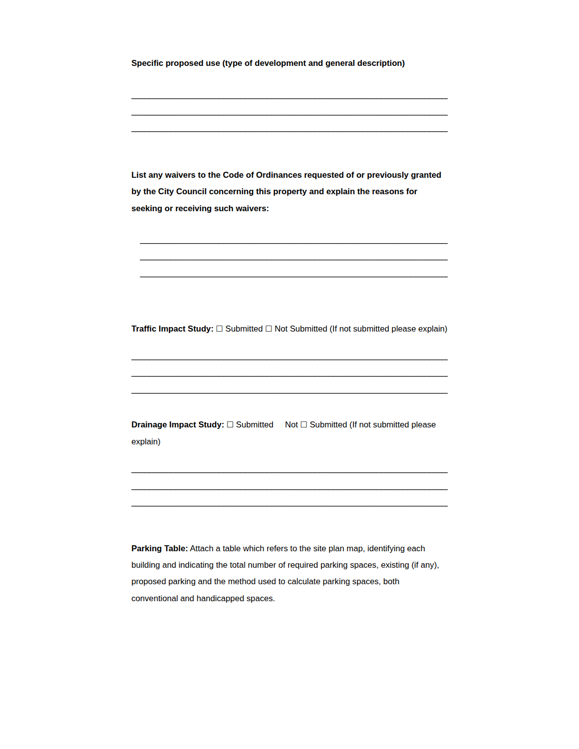Specific proposed use (type of development and general description)
_______________________________________________________________________________ _______________________________________________________________________________ _______________________________________________________________________________
List any waivers to the Code of Ordinances requested of or previously granted by the City Council concerning this property and explain the reasons for seeking or receiving such waivers:
___________________________________________________________________________________ ___________________________________________________________________________________ ___________________________________________________________________________________
Traffic Impact Study: ☐ Submitted ☐ Not Submitted (If not submitted please explain)
_______________________________________________________________________________ _______________________________________________________________________________ _______________________________________________________________________________
Drainage Impact Study: ☐ Submitted Not ☐ Submitted (If not submitted please explain)
_______________________________________________________________________________ _______________________________________________________________________________ _______________________________________________________________________________
Parking Table: Attach a table which refers to the site plan map, identifying each building and indicating the total number of required parking spaces, existing (if any), proposed parking and the method used to calculate parking spaces, both conventional and handicapped spaces.